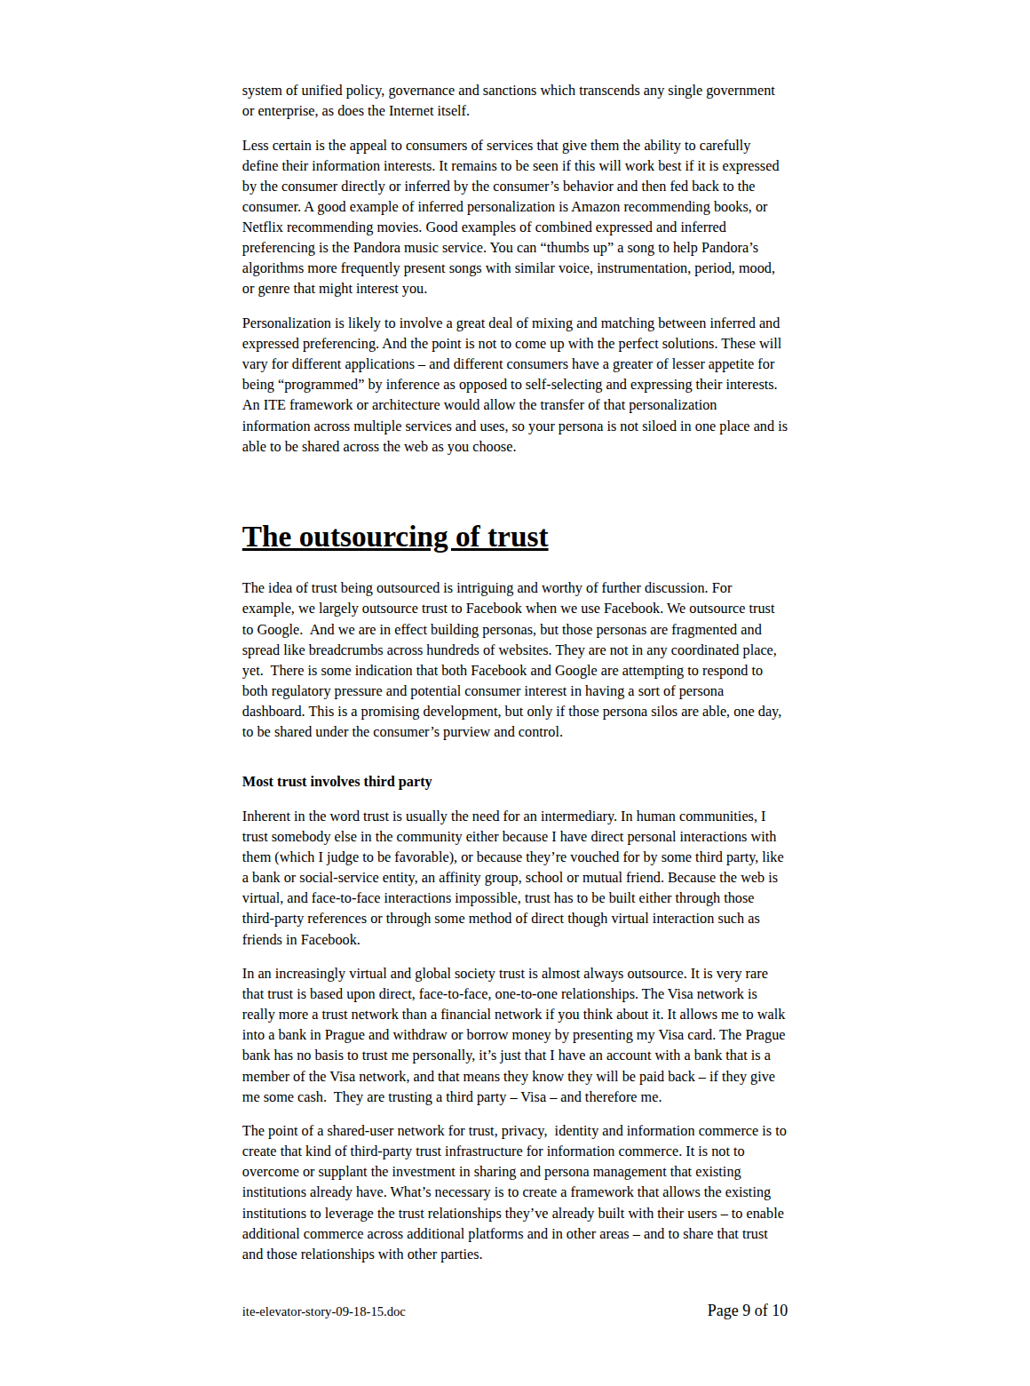system of unified policy, governance and sanctions which transcends any single government or enterprise, as does the Internet itself.
Less certain is the appeal to consumers of services that give them the ability to carefully define their information interests. It remains to be seen if this will work best if it is expressed by the consumer directly or inferred by the consumer’s behavior and then fed back to the consumer. A good example of inferred personalization is Amazon recommending books, or Netflix recommending movies. Good examples of combined expressed and inferred preferencing is the Pandora music service. You can “thumbs up” a song to help Pandora’s algorithms more frequently present songs with similar voice, instrumentation, period, mood, or genre that might interest you.
Personalization is likely to involve a great deal of mixing and matching between inferred and expressed preferencing. And the point is not to come up with the perfect solutions. These will vary for different applications – and different consumers have a greater of lesser appetite for being “programmed” by inference as opposed to self-selecting and expressing their interests. An ITE framework or architecture would allow the transfer of that personalization information across multiple services and uses, so your persona is not siloed in one place and is able to be shared across the web as you choose.
The outsourcing of trust
The idea of trust being outsourced is intriguing and worthy of further discussion. For example, we largely outsource trust to Facebook when we use Facebook. We outsource trust to Google. And we are in effect building personas, but those personas are fragmented and spread like breadcrumbs across hundreds of websites. They are not in any coordinated place, yet. There is some indication that both Facebook and Google are attempting to respond to both regulatory pressure and potential consumer interest in having a sort of persona dashboard. This is a promising development, but only if those persona silos are able, one day, to be shared under the consumer’s purview and control.
Most trust involves third party
Inherent in the word trust is usually the need for an intermediary. In human communities, I trust somebody else in the community either because I have direct personal interactions with them (which I judge to be favorable), or because they’re vouched for by some third party, like a bank or social-service entity, an affinity group, school or mutual friend. Because the web is virtual, and face-to-face interactions impossible, trust has to be built either through those third-party references or through some method of direct though virtual interaction such as friends in Facebook.
In an increasingly virtual and global society trust is almost always outsource. It is very rare that trust is based upon direct, face-to-face, one-to-one relationships. The Visa network is really more a trust network than a financial network if you think about it. It allows me to walk into a bank in Prague and withdraw or borrow money by presenting my Visa card. The Prague bank has no basis to trust me personally, it’s just that I have an account with a bank that is a member of the Visa network, and that means they know they will be paid back – if they give me some cash. They are trusting a third party – Visa – and therefore me.
The point of a shared-user network for trust, privacy, identity and information commerce is to create that kind of third-party trust infrastructure for information commerce. It is not to overcome or supplant the investment in sharing and persona management that existing institutions already have. What’s necessary is to create a framework that allows the existing institutions to leverage the trust relationships they’ve already built with their users – to enable additional commerce across additional platforms and in other areas – and to share that trust and those relationships with other parties.
ite-elevator-story-09-18-15.doc Page 9 of 10